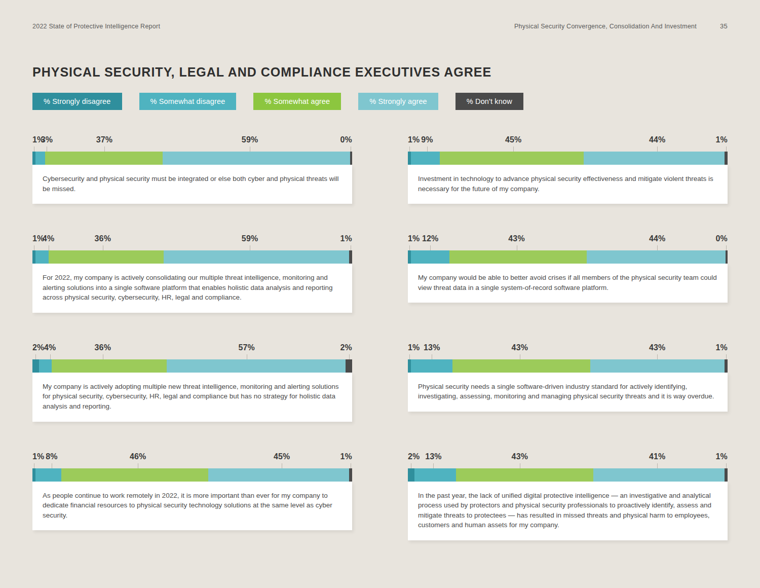2022 State of Protective Intelligence Report
Physical Security Convergence, Consolidation And Investment
35
Physical Security, Legal and Compliance Executives Agree
% Strongly disagree % Somewhat disagree % Somewhat agree % Strongly agree % Don't know
1% 3% 37% 59% 0%
Cybersecurity and physical security must be integrated or else both cyber and physical threats will be missed.
1% 9% 45% 44% 1%
Investment in technology to advance physical security effectiveness and mitigate violent threats is necessary for the future of my company.
1% 4% 36% 59% 1%
For 2022, my company is actively consolidating our multiple threat intelligence, monitoring and alerting solutions into a single software platform that enables holistic data analysis and reporting across physical security, cybersecurity, HR, legal and compliance.
1% 12% 43% 44% 0%
My company would be able to better avoid crises if all members of the physical security team could view threat data in a single system-of-record software platform.
2% 4% 36% 57% 2%
My company is actively adopting multiple new threat intelligence, monitoring and alerting solutions for physical security, cybersecurity, HR, legal and compliance but has no strategy for holistic data analysis and reporting.
1% 13% 43% 43% 1%
Physical security needs a single software-driven industry standard for actively identifying, investigating, assessing, monitoring and managing physical security threats and it is way overdue.
1% 8% 46% 45% 1%
As people continue to work remotely in 2022, it is more important than ever for my company to dedicate financial resources to physical security technology solutions at the same level as cyber security.
2% 13% 43% 41% 1%
In the past year, the lack of unified digital protective intelligence — an investigative and analytical process used by protectors and physical security professionals to proactively identify, assess and mitigate threats to protectees — has resulted in missed threats and physical harm to employees, customers and human assets for my company.